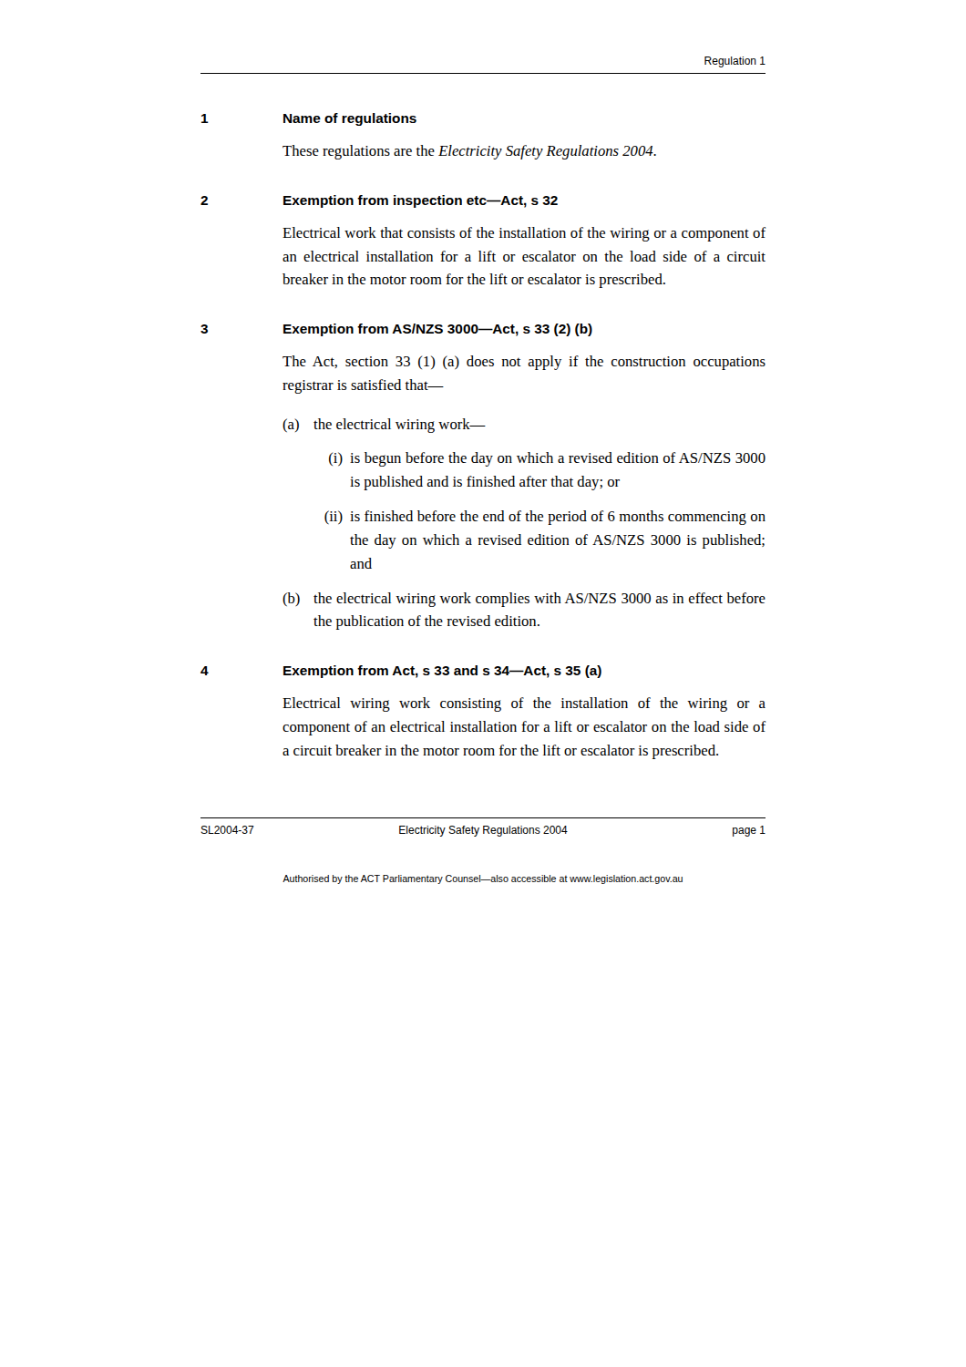Regulation 1
1
Name of regulations
These regulations are the Electricity Safety Regulations 2004.
2
Exemption from inspection etc—Act, s 32
Electrical work that consists of the installation of the wiring or a component of an electrical installation for a lift or escalator on the load side of a circuit breaker in the motor room for the lift or escalator is prescribed.
3
Exemption from AS/NZS 3000—Act, s 33 (2) (b)
The Act, section 33 (1) (a) does not apply if the construction occupations registrar is satisfied that—
(a) the electrical wiring work—
(i) is begun before the day on which a revised edition of AS/NZS 3000 is published and is finished after that day; or
(ii) is finished before the end of the period of 6 months commencing on the day on which a revised edition of AS/NZS 3000 is published; and
(b) the electrical wiring work complies with AS/NZS 3000 as in effect before the publication of the revised edition.
4
Exemption from Act, s 33 and s 34—Act, s 35 (a)
Electrical wiring work consisting of the installation of the wiring or a component of an electrical installation for a lift or escalator on the load side of a circuit breaker in the motor room for the lift or escalator is prescribed.
SL2004-37
Electricity Safety Regulations 2004
page 1
Authorised by the ACT Parliamentary Counsel—also accessible at www.legislation.act.gov.au